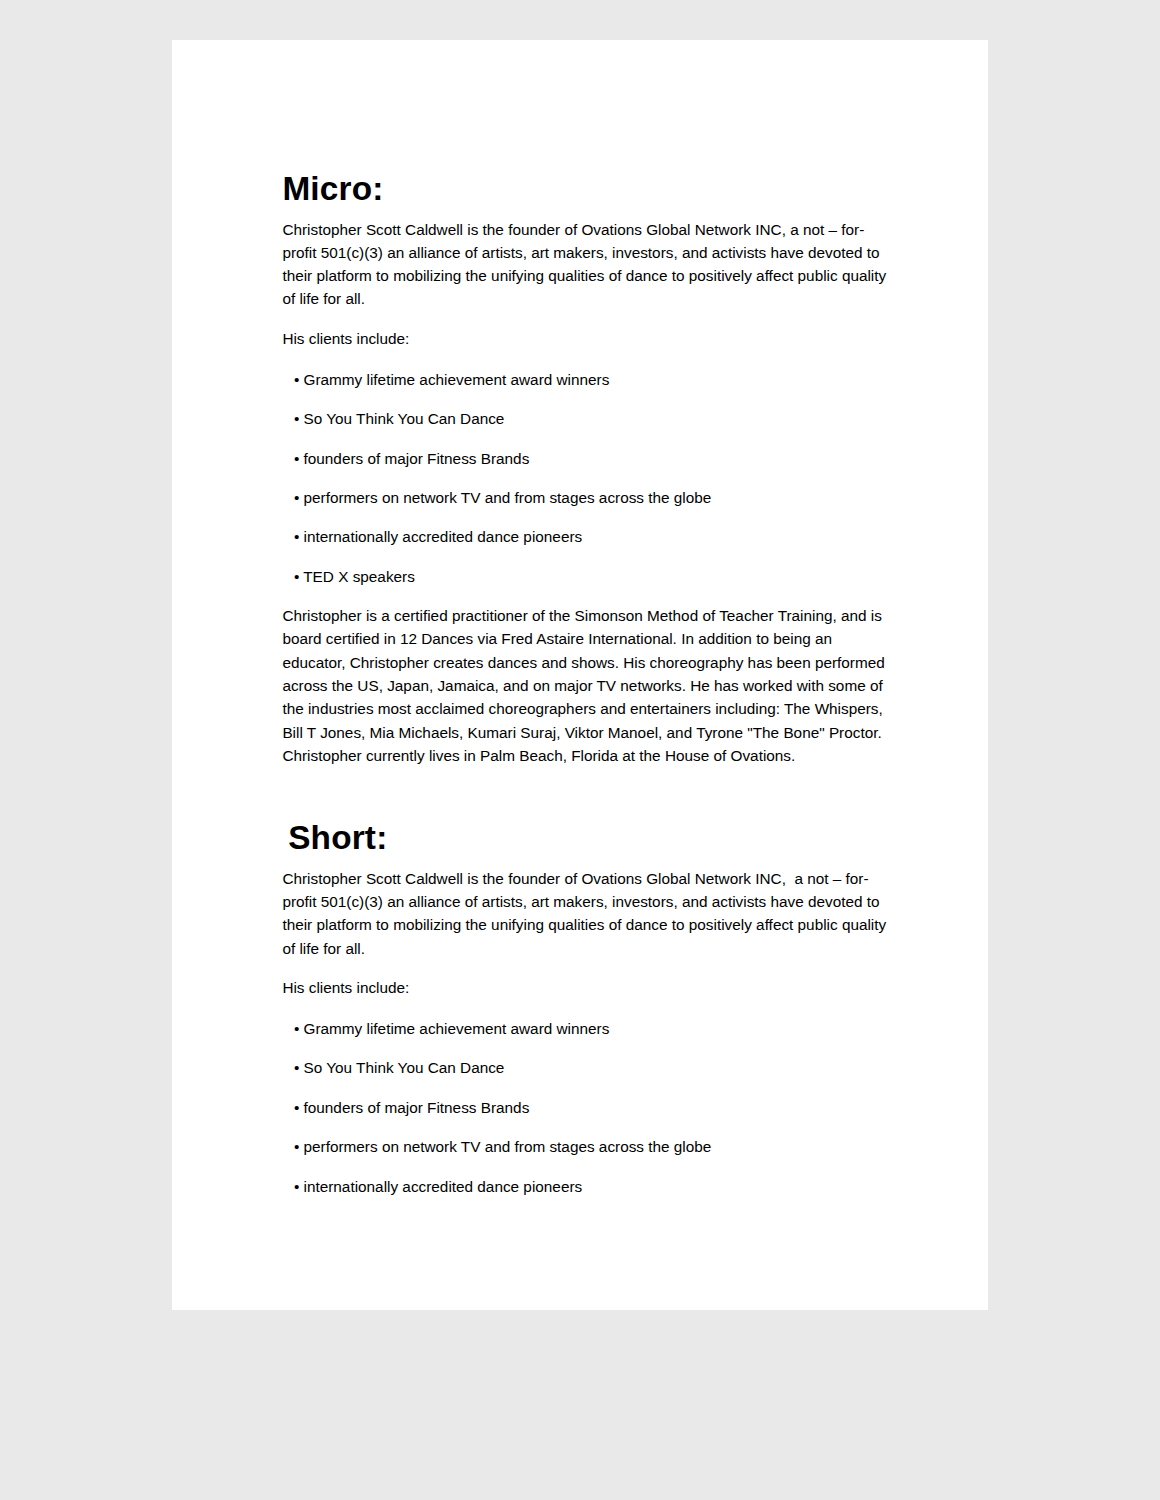Micro:
Christopher Scott Caldwell is the founder of Ovations Global Network INC, a not – for- profit 501(c)(3) an alliance of artists, art makers, investors, and activists have devoted to their platform to mobilizing the unifying qualities of dance to positively affect public quality of life for all.
His clients include:
• Grammy lifetime achievement award winners
• So You Think You Can Dance
• founders of major Fitness Brands
• performers on network TV and from stages across the globe
• internationally accredited dance pioneers
• TED X speakers
Christopher is a certified practitioner of the Simonson Method of Teacher Training, and is board certified in 12 Dances via Fred Astaire International. In addition to being an educator, Christopher creates dances and shows. His choreography has been performed across the US, Japan, Jamaica, and on major TV networks. He has worked with some of the industries most acclaimed choreographers and entertainers including: The Whispers, Bill T Jones, Mia Michaels, Kumari Suraj, Viktor Manoel, and Tyrone "The Bone" Proctor. Christopher currently lives in Palm Beach, Florida at the House of Ovations.
Short:
Christopher Scott Caldwell is the founder of Ovations Global Network INC, a not – for- profit 501(c)(3) an alliance of artists, art makers, investors, and activists have devoted to their platform to mobilizing the unifying qualities of dance to positively affect public quality of life for all.
His clients include:
• Grammy lifetime achievement award winners
• So You Think You Can Dance
• founders of major Fitness Brands
• performers on network TV and from stages across the globe
• internationally accredited dance pioneers